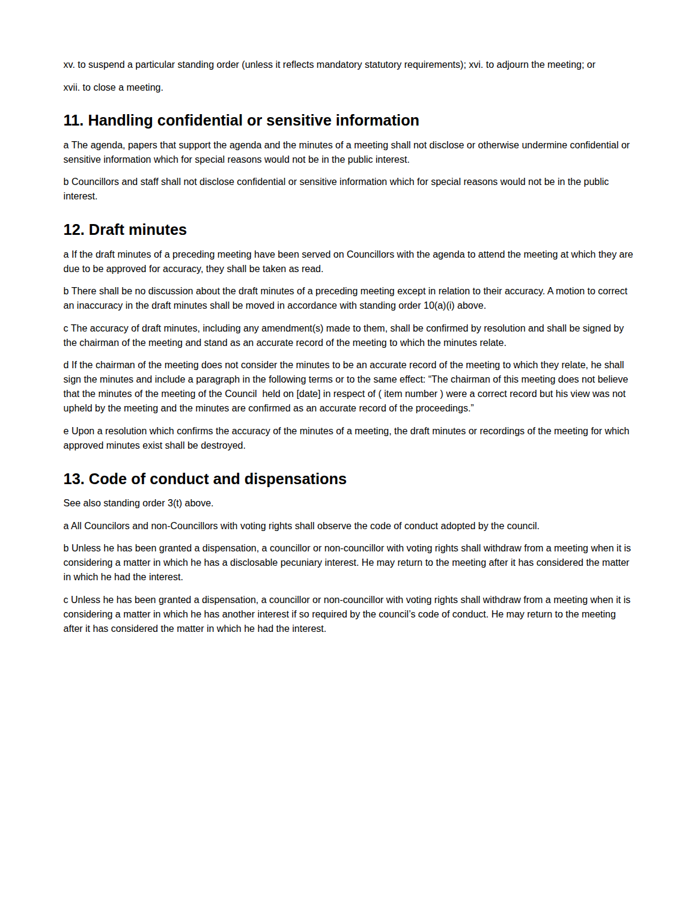xv. to suspend a particular standing order (unless it reflects mandatory statutory requirements); xvi. to adjourn the meeting; or
xvii. to close a meeting.
11. Handling confidential or sensitive information
a The agenda, papers that support the agenda and the minutes of a meeting shall not disclose or otherwise undermine confidential or sensitive information which for special reasons would not be in the public interest.
b Councillors and staff shall not disclose confidential or sensitive information which for special reasons would not be in the public interest.
12. Draft minutes
a If the draft minutes of a preceding meeting have been served on Councillors with the agenda to attend the meeting at which they are due to be approved for accuracy, they shall be taken as read.
b There shall be no discussion about the draft minutes of a preceding meeting except in relation to their accuracy. A motion to correct an inaccuracy in the draft minutes shall be moved in accordance with standing order 10(a)(i) above.
c The accuracy of draft minutes, including any amendment(s) made to them, shall be confirmed by resolution and shall be signed by the chairman of the meeting and stand as an accurate record of the meeting to which the minutes relate.
d If the chairman of the meeting does not consider the minutes to be an accurate record of the meeting to which they relate, he shall sign the minutes and include a paragraph in the following terms or to the same effect: “The chairman of this meeting does not believe that the minutes of the meeting of the Council held on [date] in respect of ( item number ) were a correct record but his view was not upheld by the meeting and the minutes are confirmed as an accurate record of the proceedings.”
e Upon a resolution which confirms the accuracy of the minutes of a meeting, the draft minutes or recordings of the meeting for which approved minutes exist shall be destroyed.
13. Code of conduct and dispensations
See also standing order 3(t) above.
a All Councilors and non-Councillors with voting rights shall observe the code of conduct adopted by the council.
b Unless he has been granted a dispensation, a councillor or non-councillor with voting rights shall withdraw from a meeting when it is considering a matter in which he has a disclosable pecuniary interest. He may return to the meeting after it has considered the matter in which he had the interest.
c Unless he has been granted a dispensation, a councillor or non-councillor with voting rights shall withdraw from a meeting when it is considering a matter in which he has another interest if so required by the council’s code of conduct. He may return to the meeting after it has considered the matter in which he had the interest.